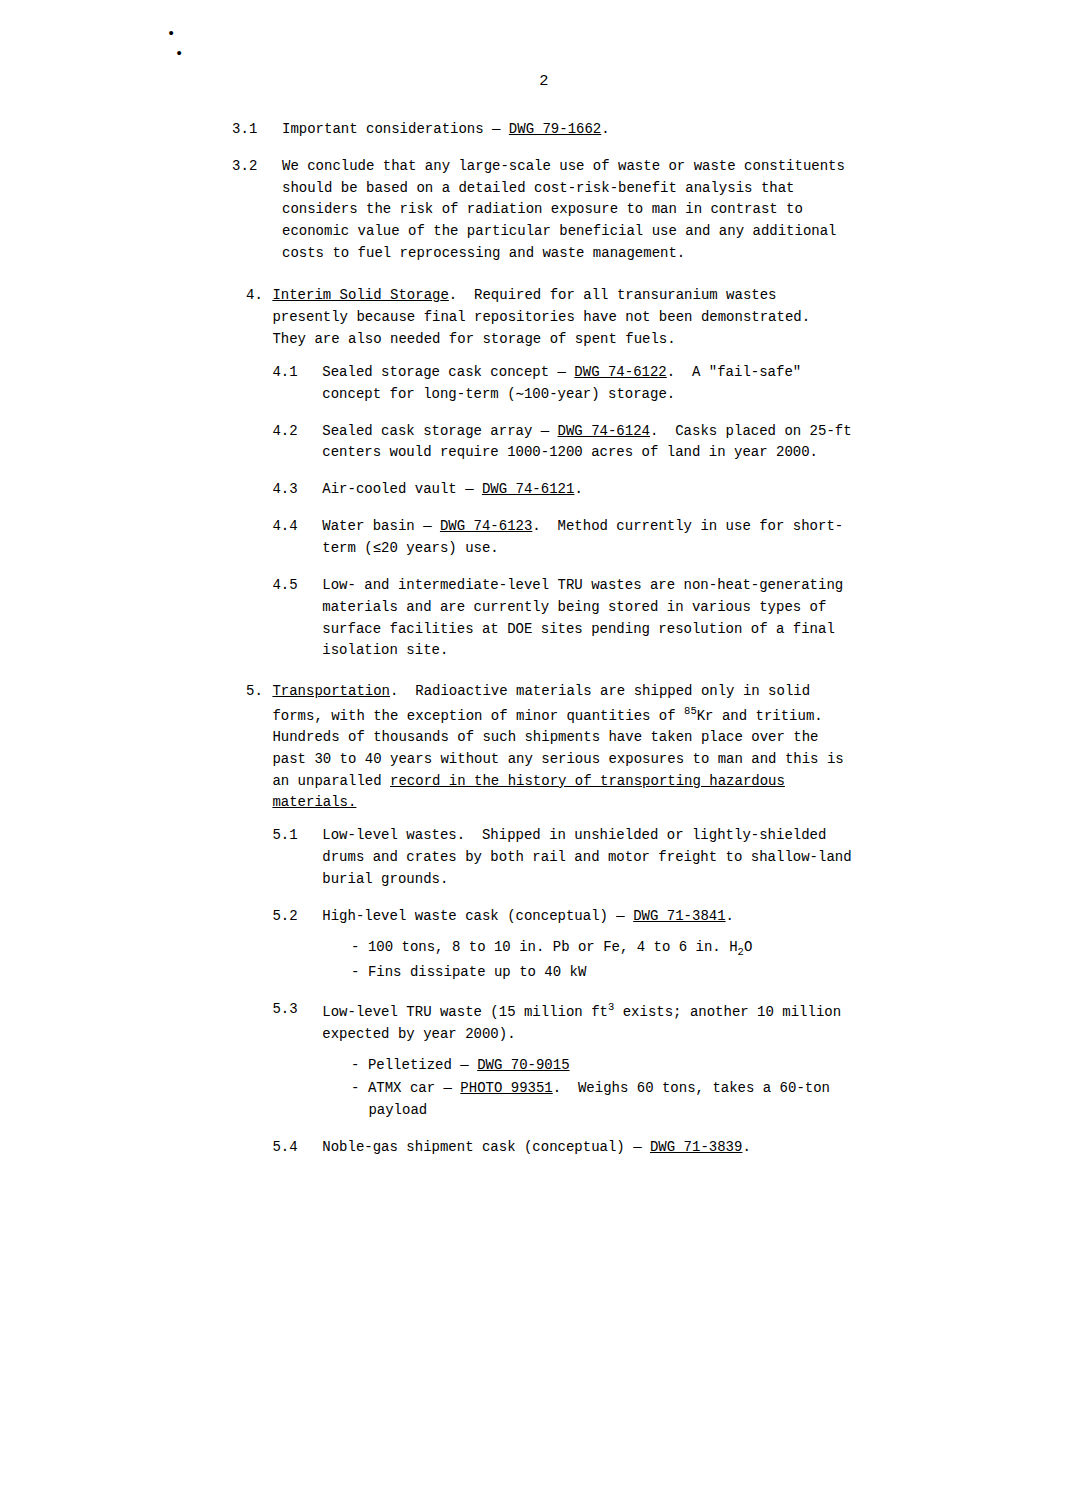• •
2
3.1 Important considerations — DWG 79-1662.
3.2 We conclude that any large-scale use of waste or waste constituents should be based on a detailed cost-risk-benefit analysis that considers the risk of radiation exposure to man in contrast to economic value of the particular beneficial use and any additional costs to fuel reprocessing and waste management.
4. Interim Solid Storage. Required for all transuranium wastes presently because final repositories have not been demonstrated. They are also needed for storage of spent fuels.
4.1 Sealed storage cask concept — DWG 74-6122. A "fail-safe" concept for long-term (∼100-year) storage.
4.2 Sealed cask storage array — DWG 74-6124. Casks placed on 25-ft centers would require 1000-1200 acres of land in year 2000.
4.3 Air-cooled vault — DWG 74-6121.
4.4 Water basin — DWG 74-6123. Method currently in use for short-term (≤20 years) use.
4.5 Low- and intermediate-level TRU wastes are non-heat-generating materials and are currently being stored in various types of surface facilities at DOE sites pending resolution of a final isolation site.
5. Transportation. Radioactive materials are shipped only in solid forms, with the exception of minor quantities of 85Kr and tritium. Hundreds of thousands of such shipments have taken place over the past 30 to 40 years without any serious exposures to man and this is an unparalled record in the history of transporting hazardous materials.
5.1 Low-level wastes. Shipped in unshielded or lightly-shielded drums and crates by both rail and motor freight to shallow-land burial grounds.
5.2 High-level waste cask (conceptual) — DWG 71-3841.
- 100 tons, 8 to 10 in. Pb or Fe, 4 to 6 in. H2O
- Fins dissipate up to 40 kW
5.3 Low-level TRU waste (15 million ft3 exists; another 10 million expected by year 2000).
- Pelletized — DWG 70-9015
- ATMX car — PHOTO 99351. Weighs 60 tons, takes a 60-ton payload
5.4 Noble-gas shipment cask (conceptual) — DWG 71-3839.